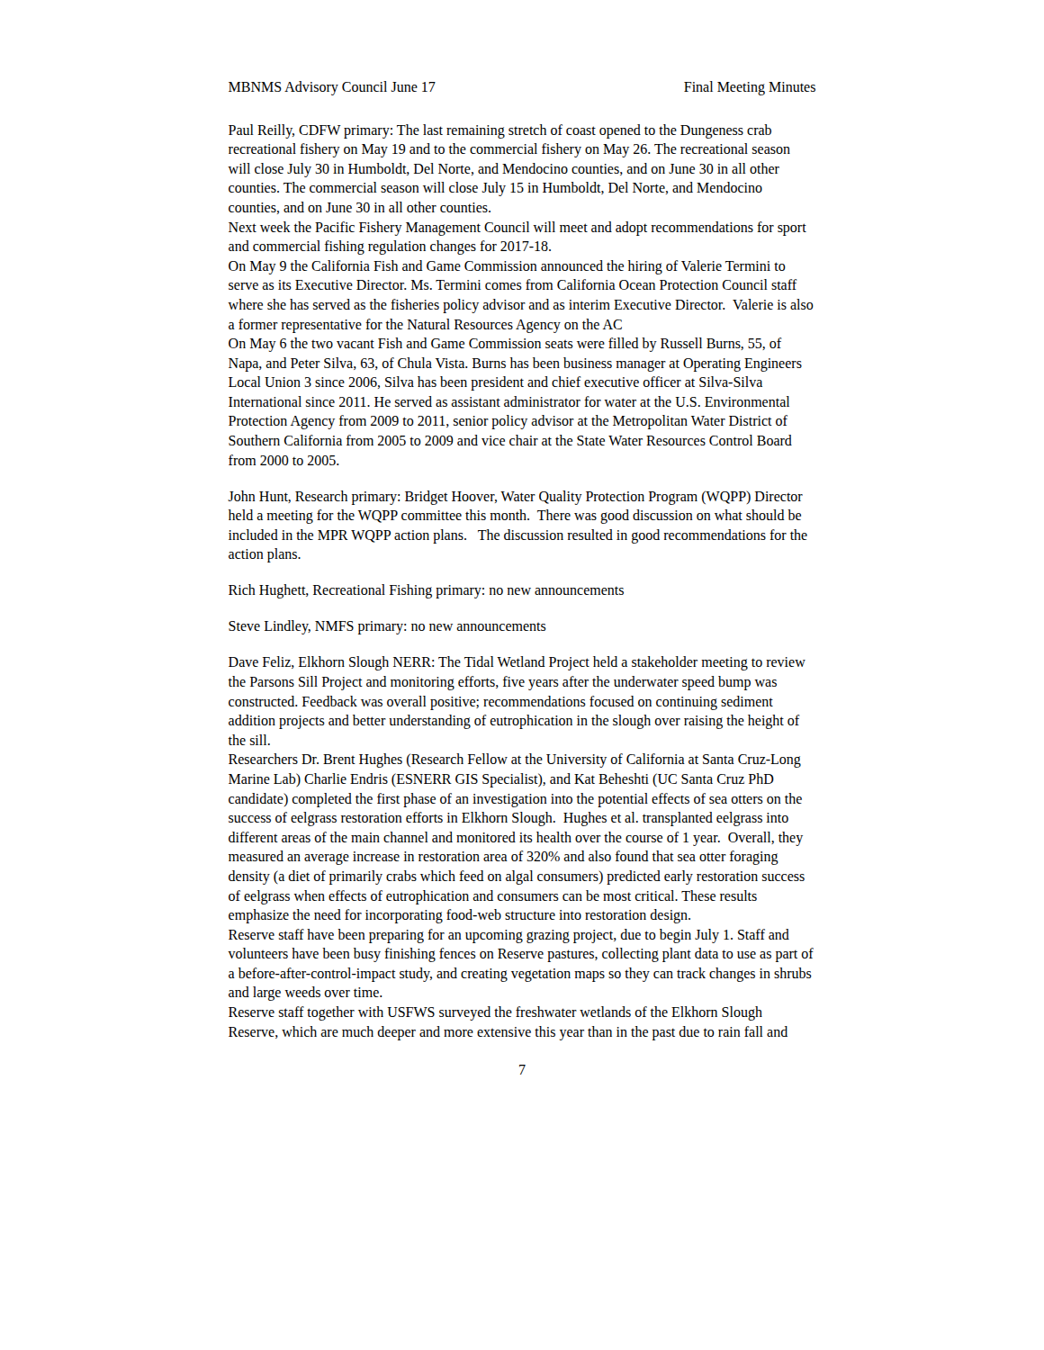MBNMS Advisory Council June 17
Final Meeting Minutes
Paul Reilly, CDFW primary: The last remaining stretch of coast opened to the Dungeness crab recreational fishery on May 19 and to the commercial fishery on May 26. The recreational season will close July 30 in Humboldt, Del Norte, and Mendocino counties, and on June 30 in all other counties. The commercial season will close July 15 in Humboldt, Del Norte, and Mendocino counties, and on June 30 in all other counties.
Next week the Pacific Fishery Management Council will meet and adopt recommendations for sport and commercial fishing regulation changes for 2017-18.
On May 9 the California Fish and Game Commission announced the hiring of Valerie Termini to serve as its Executive Director. Ms. Termini comes from California Ocean Protection Council staff where she has served as the fisheries policy advisor and as interim Executive Director. Valerie is also a former representative for the Natural Resources Agency on the AC
On May 6 the two vacant Fish and Game Commission seats were filled by Russell Burns, 55, of Napa, and Peter Silva, 63, of Chula Vista. Burns has been business manager at Operating Engineers Local Union 3 since 2006, Silva has been president and chief executive officer at Silva-Silva International since 2011. He served as assistant administrator for water at the U.S. Environmental Protection Agency from 2009 to 2011, senior policy advisor at the Metropolitan Water District of Southern California from 2005 to 2009 and vice chair at the State Water Resources Control Board from 2000 to 2005.
John Hunt, Research primary: Bridget Hoover, Water Quality Protection Program (WQPP) Director held a meeting for the WQPP committee this month. There was good discussion on what should be included in the MPR WQPP action plans. The discussion resulted in good recommendations for the action plans.
Rich Hughett, Recreational Fishing primary: no new announcements
Steve Lindley, NMFS primary: no new announcements
Dave Feliz, Elkhorn Slough NERR: The Tidal Wetland Project held a stakeholder meeting to review the Parsons Sill Project and monitoring efforts, five years after the underwater speed bump was constructed. Feedback was overall positive; recommendations focused on continuing sediment addition projects and better understanding of eutrophication in the slough over raising the height of the sill.
Researchers Dr. Brent Hughes (Research Fellow at the University of California at Santa Cruz-Long Marine Lab) Charlie Endris (ESNERR GIS Specialist), and Kat Beheshti (UC Santa Cruz PhD candidate) completed the first phase of an investigation into the potential effects of sea otters on the success of eelgrass restoration efforts in Elkhorn Slough. Hughes et al. transplanted eelgrass into different areas of the main channel and monitored its health over the course of 1 year. Overall, they measured an average increase in restoration area of 320% and also found that sea otter foraging density (a diet of primarily crabs which feed on algal consumers) predicted early restoration success of eelgrass when effects of eutrophication and consumers can be most critical. These results emphasize the need for incorporating food-web structure into restoration design.
Reserve staff have been preparing for an upcoming grazing project, due to begin July 1. Staff and volunteers have been busy finishing fences on Reserve pastures, collecting plant data to use as part of a before-after-control-impact study, and creating vegetation maps so they can track changes in shrubs and large weeds over time.
Reserve staff together with USFWS surveyed the freshwater wetlands of the Elkhorn Slough Reserve, which are much deeper and more extensive this year than in the past due to rain fall and
7